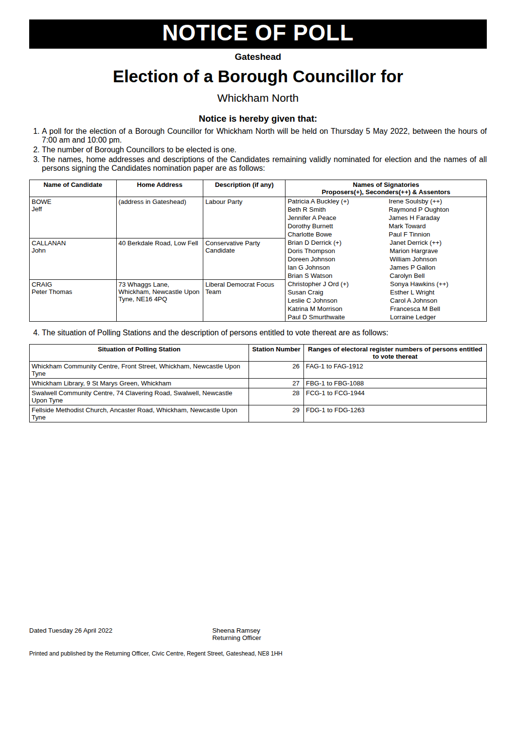NOTICE OF POLL
Gateshead
Election of a Borough Councillor for
Whickham North
Notice is hereby given that:
A poll for the election of a Borough Councillor for Whickham North will be held on Thursday 5 May 2022, between the hours of 7:00 am and 10:00 pm.
The number of Borough Councillors to be elected is one.
The names, home addresses and descriptions of the Candidates remaining validly nominated for election and the names of all persons signing the Candidates nomination paper are as follows:
| Name of Candidate | Home Address | Description (if any) | Names of Signatories Proposers(+), Seconders(++) & Assentors |
| --- | --- | --- | --- |
| BOWE Jeff | (address in Gateshead) | Labour Party | / Patricia A Buckley (+) / Irene Soulsby (++) / / Beth R Smith / Raymond P Oughton / / Jennifer A Peace / James H Faraday / / Dorothy Burnett / Mark Toward / / Charlotte Bowe / Paul F Tinnion / |
| CALLANAN John | 40 Berkdale Road, Low Fell | Conservative Party Candidate | / Brian D Derrick (+) / Janet Derrick (++) / / Doris Thompson / Marion Hargrave / / Doreen Johnson / William Johnson / / Ian G Johnson / James P Gallon / / Brian S Watson / Carolyn Bell / |
| CRAIG Peter Thomas | 73 Whaggs Lane, Whickham, Newcastle Upon Tyne, NE16 4PQ | Liberal Democrat Focus Team | / Christopher J Ord (+) / Sonya Hawkins (++) / / Susan Craig / Esther L Wright / / Leslie C Johnson / Carol A Johnson / / Katrina M Morrison / Francesca M Bell / / Paul D Smurthwaite / Lorraine Ledger / |
The situation of Polling Stations and the description of persons entitled to vote thereat are as follows:
| Situation of Polling Station | Station Number | Ranges of electoral register numbers of persons entitled to vote thereat |
| --- | --- | --- |
| Whickham Community Centre, Front Street, Whickham, Newcastle Upon Tyne | 26 | FAG-1 to FAG-1912 |
| Whickham Library, 9 St Marys Green, Whickham | 27 | FBG-1 to FBG-1088 |
| Swalwell Community Centre, 74 Clavering Road, Swalwell, Newcastle Upon Tyne | 28 | FCG-1 to FCG-1944 |
| Fellside Methodist Church, Ancaster Road, Whickham, Newcastle Upon Tyne | 29 | FDG-1 to FDG-1263 |
Dated Tuesday 26 April 2022
Sheena Ramsey
Returning Officer
Printed and published by the Returning Officer, Civic Centre, Regent Street, Gateshead, NE8 1HH